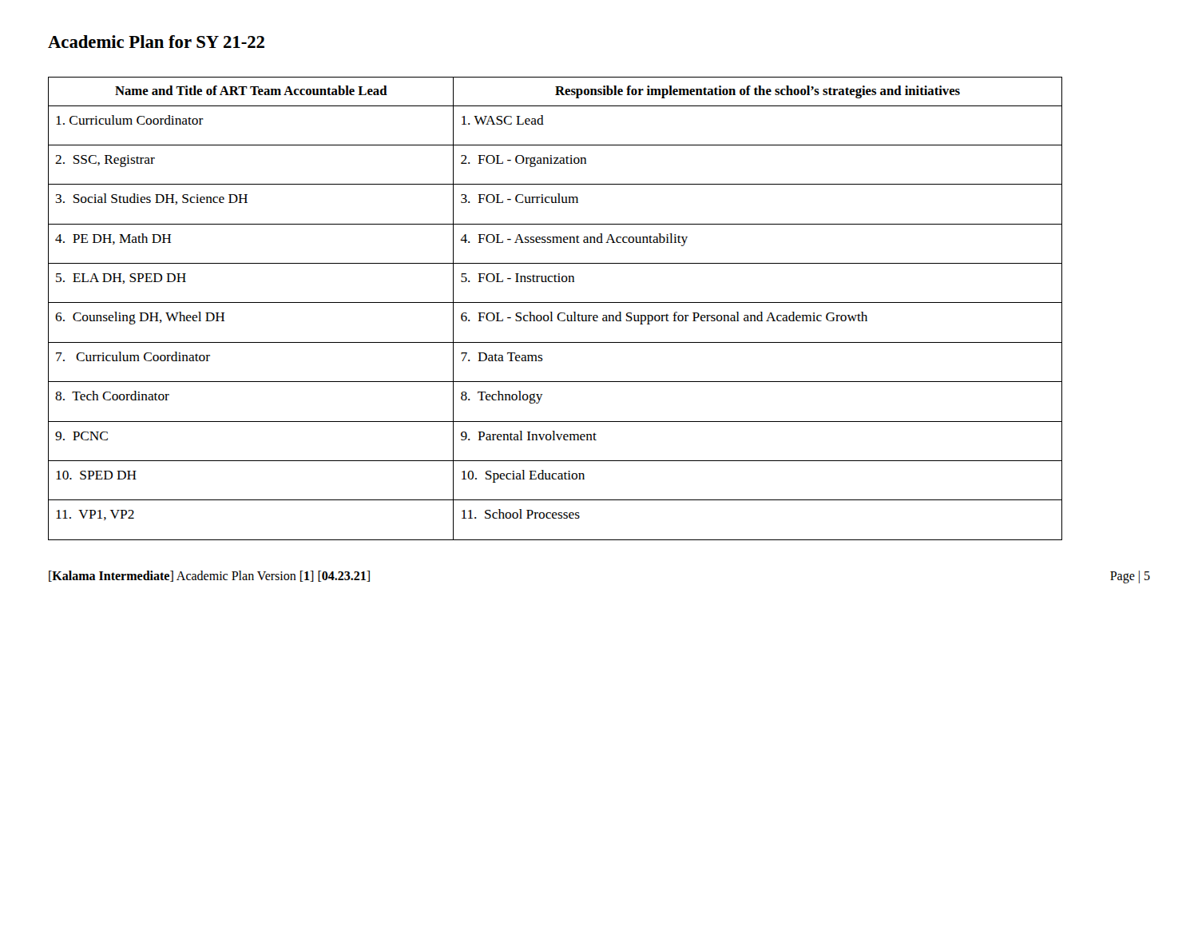Academic Plan for SY 21-22
| Name and Title of ART Team Accountable Lead | Responsible for implementation of the school’s strategies and initiatives |
| --- | --- |
| 1. Curriculum Coordinator | 1. WASC Lead |
| 2. SSC, Registrar | 2. FOL - Organization |
| 3. Social Studies DH, Science DH | 3. FOL - Curriculum |
| 4. PE DH, Math DH | 4. FOL - Assessment and Accountability |
| 5. ELA DH, SPED DH | 5. FOL - Instruction |
| 6. Counseling DH, Wheel DH | 6. FOL - School Culture and Support for Personal and Academic Growth |
| 7. Curriculum Coordinator | 7. Data Teams |
| 8. Tech Coordinator | 8. Technology |
| 9. PCNC | 9. Parental Involvement |
| 10. SPED DH | 10. Special Education |
| 11. VP1, VP2 | 11. School Processes |
[Kalama Intermediate] Academic Plan Version [1] [04.23.21]
Page | 5